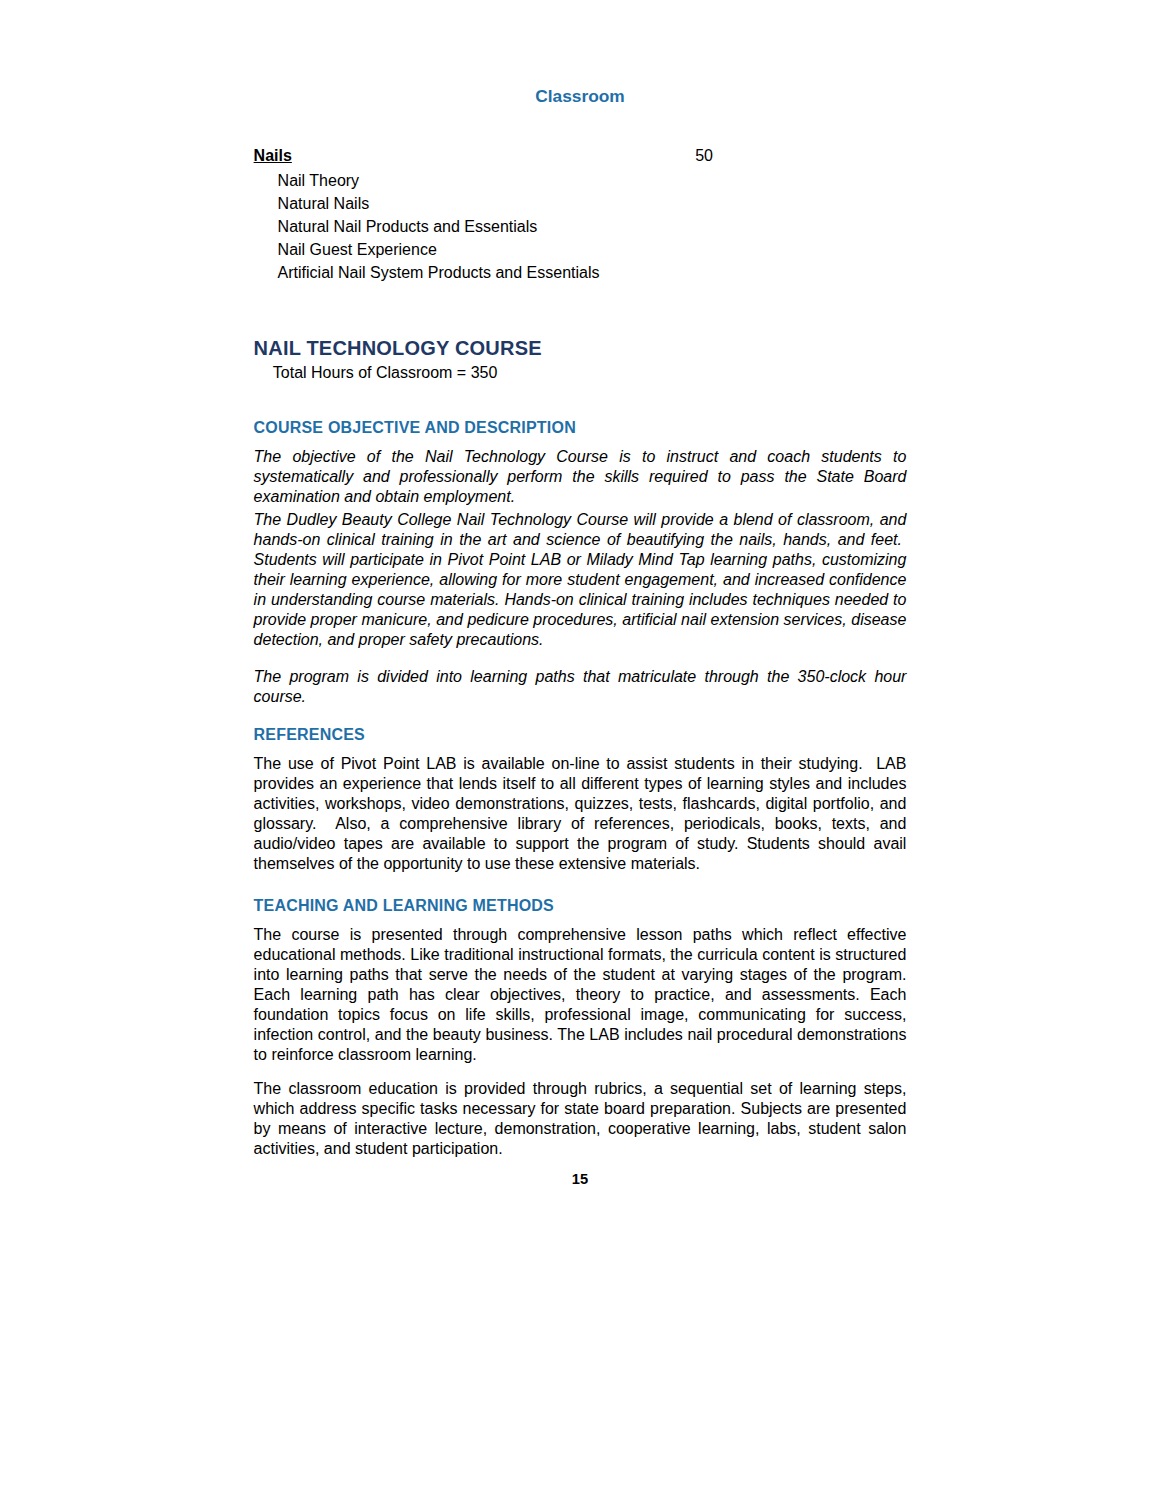Classroom
Nails 50
Nail Theory
Natural Nails
Natural Nail Products and Essentials
Nail Guest Experience
Artificial Nail System Products and Essentials
NAIL TECHNOLOGY COURSE
Total Hours of Classroom = 350
COURSE OBJECTIVE AND DESCRIPTION
The objective of the Nail Technology Course is to instruct and coach students to systematically and professionally perform the skills required to pass the State Board examination and obtain employment.
The Dudley Beauty College Nail Technology Course will provide a blend of classroom, and hands-on clinical training in the art and science of beautifying the nails, hands, and feet. Students will participate in Pivot Point LAB or Milady Mind Tap learning paths, customizing their learning experience, allowing for more student engagement, and increased confidence in understanding course materials. Hands-on clinical training includes techniques needed to provide proper manicure, and pedicure procedures, artificial nail extension services, disease detection, and proper safety precautions.
The program is divided into learning paths that matriculate through the 350-clock hour course.
REFERENCES
The use of Pivot Point LAB is available on-line to assist students in their studying. LAB provides an experience that lends itself to all different types of learning styles and includes activities, workshops, video demonstrations, quizzes, tests, flashcards, digital portfolio, and glossary. Also, a comprehensive library of references, periodicals, books, texts, and audio/video tapes are available to support the program of study. Students should avail themselves of the opportunity to use these extensive materials.
TEACHING AND LEARNING METHODS
The course is presented through comprehensive lesson paths which reflect effective educational methods. Like traditional instructional formats, the curricula content is structured into learning paths that serve the needs of the student at varying stages of the program. Each learning path has clear objectives, theory to practice, and assessments. Each foundation topics focus on life skills, professional image, communicating for success, infection control, and the beauty business. The LAB includes nail procedural demonstrations to reinforce classroom learning.
The classroom education is provided through rubrics, a sequential set of learning steps, which address specific tasks necessary for state board preparation. Subjects are presented by means of interactive lecture, demonstration, cooperative learning, labs, student salon activities, and student participation.
15